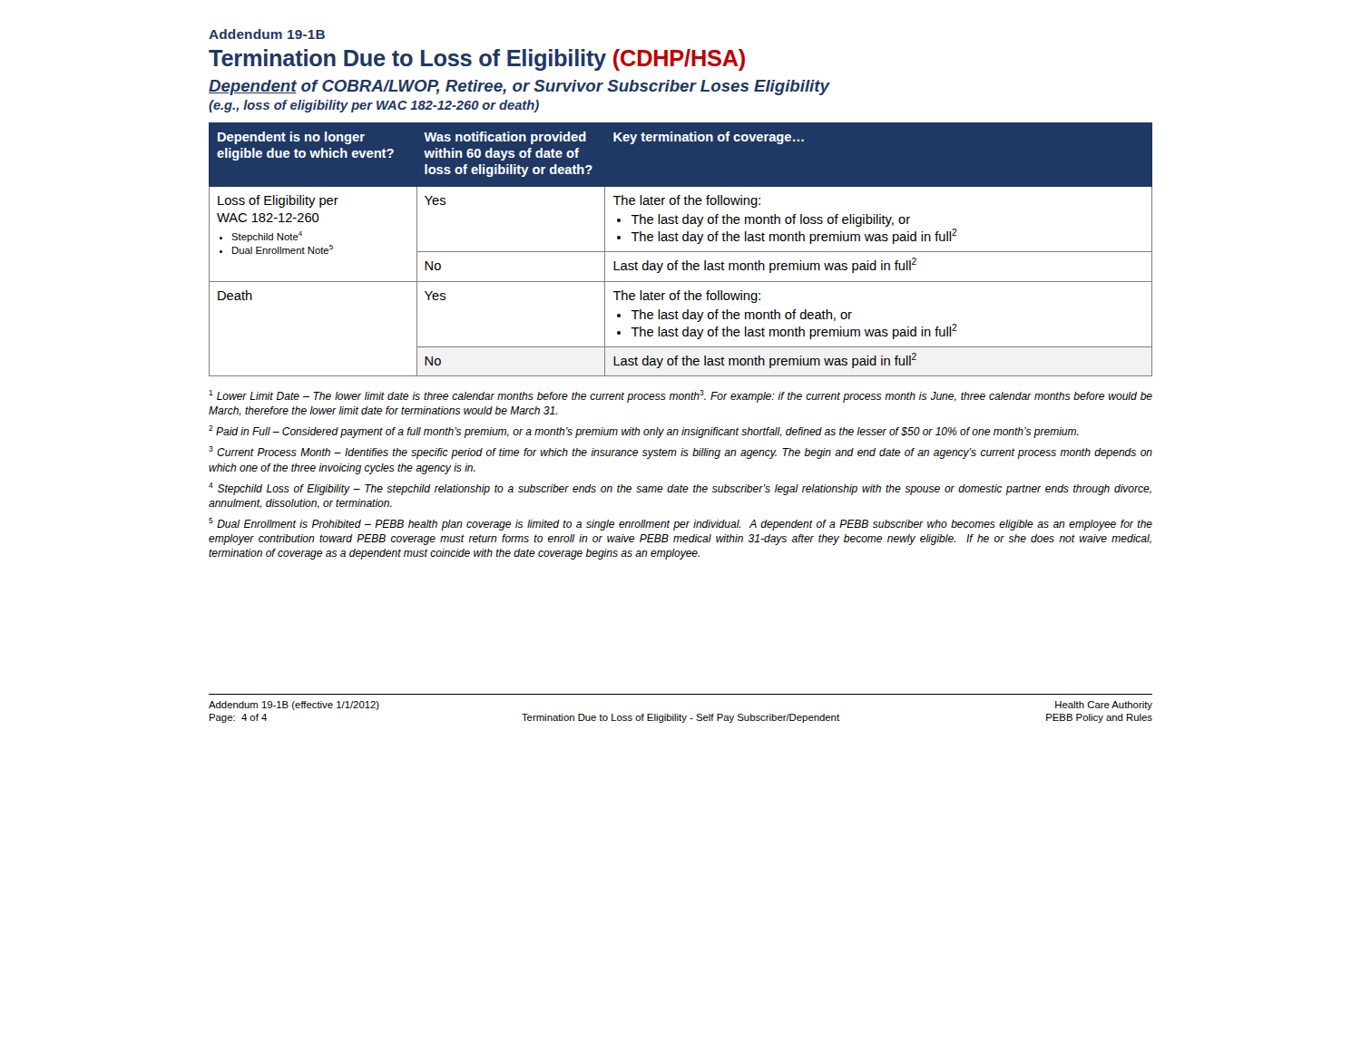Addendum 19-1B
Termination Due to Loss of Eligibility (CDHP/HSA)
Dependent of COBRA/LWOP, Retiree, or Survivor Subscriber Loses Eligibility
(e.g., loss of eligibility per WAC 182-12-260 or death)
| Dependent is no longer eligible due to which event? | Was notification provided within 60 days of date of loss of eligibility or death? | Key termination of coverage… |
| --- | --- | --- |
| Loss of Eligibility per WAC 182-12-260 Stepchild Note 4 Dual Enrollment Note 5 | Yes | The later of the following: The last day of the month of loss of eligibility, or The last day of the last month premium was paid in full 2 |
| No | Last day of the last month premium was paid in full 2 |
| Death | Yes | The later of the following: The last day of the month of death, or The last day of the last month premium was paid in full 2 |
| No | Last day of the last month premium was paid in full 2 |
1 Lower Limit Date – The lower limit date is three calendar months before the current process month3. For example: if the current process month is June, three calendar months before would be March, therefore the lower limit date for terminations would be March 31.
2 Paid in Full – Considered payment of a full month’s premium, or a month’s premium with only an insignificant shortfall, defined as the lesser of $50 or 10% of one month’s premium.
3 Current Process Month – Identifies the specific period of time for which the insurance system is billing an agency. The begin and end date of an agency’s current process month depends on which one of the three invoicing cycles the agency is in.
4 Stepchild Loss of Eligibility – The stepchild relationship to a subscriber ends on the same date the subscriber’s legal relationship with the spouse or domestic partner ends through divorce, annulment, dissolution, or termination.
5 Dual Enrollment is Prohibited – PEBB health plan coverage is limited to a single enrollment per individual. A dependent of a PEBB subscriber who becomes eligible as an employee for the employer contribution toward PEBB coverage must return forms to enroll in or waive PEBB medical within 31-days after they become newly eligible. If he or she does not waive medical, termination of coverage as a dependent must coincide with the date coverage begins as an employee.
| Addendum 19-1B (effective 1/1/2012) | | Health Care Authority |
| Page: 4 of 4 | Termination Due to Loss of Eligibility - Self Pay Subscriber/Dependent | PEBB Policy and Rules |